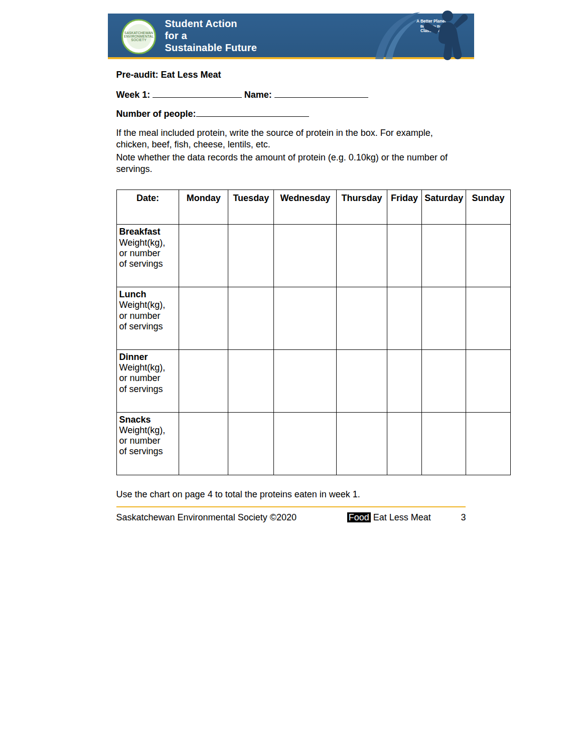SASKATCHEWAN
ENVIRONMENTAL
SOCIETY
Student Action
for a
Sustainable Future
A Better Planet Begins in the Classroom
Pre-audit: Eat Less Meat
Week 1: Name:
Number of people:
If the meal included protein, write the source of protein in the box. For example, chicken, beef, fish, cheese, lentils, etc.
Note whether the data records the amount of protein (e.g. 0.10kg) or the number of servings.
| Date: | Monday | Tuesday | Wednesday | Thursday | Friday | Saturday | Sunday |
| --- | --- | --- | --- | --- | --- | --- | --- |
| Breakfast Weight(kg), or number of servings | | | | | | | |
| Lunch Weight(kg), or number of servings | | | | | | | |
| Dinner Weight(kg), or number of servings | | | | | | | |
| Snacks Weight(kg), or number of servings | | | | | | | |
Use the chart on page 4 to total the proteins eaten in week 1.
Saskatchewan Environmental Society ©2020
Food Eat Less Meat
3